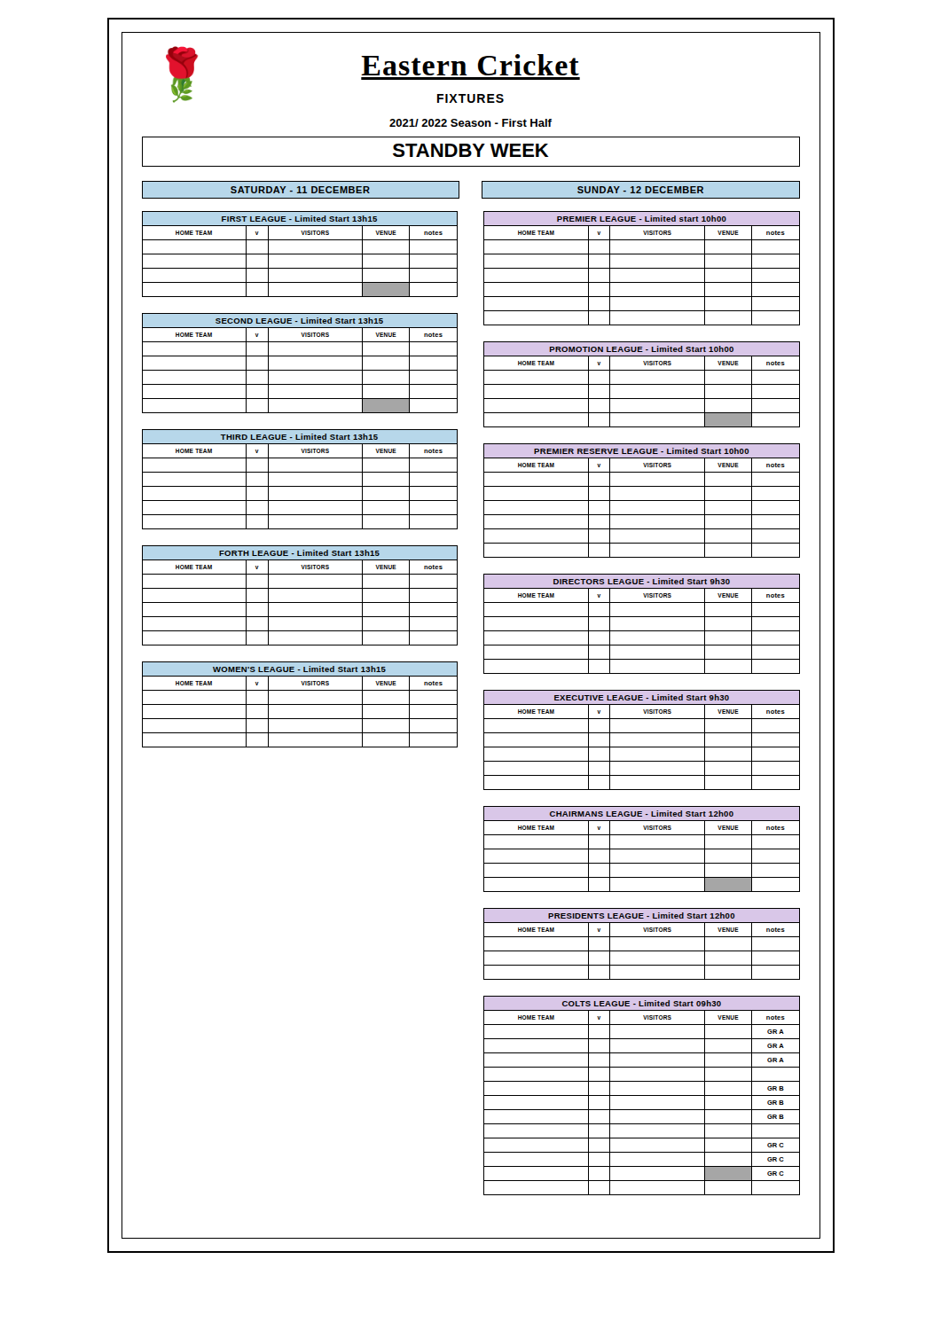🌹
🌿
Eastern Cricket
FIXTURES
2021/ 2022 Season - First Half
STANDBY WEEK
SATURDAY - 11 DECEMBER
SUNDAY - 12 DECEMBER
FIRST LEAGUE - Limited Start 13h15
| HOME TEAM | v | VISITORS | VENUE | notes |
| --- | --- | --- | --- | --- |
SECOND LEAGUE - Limited Start 13h15
| HOME TEAM | v | VISITORS | VENUE | notes |
| --- | --- | --- | --- | --- |
THIRD LEAGUE - Limited Start 13h15
| HOME TEAM | v | VISITORS | VENUE | notes |
| --- | --- | --- | --- | --- |
FORTH LEAGUE - Limited Start 13h15
| HOME TEAM | v | VISITORS | VENUE | notes |
| --- | --- | --- | --- | --- |
WOMEN'S LEAGUE - Limited Start 13h15
| HOME TEAM | v | VISITORS | VENUE | notes |
| --- | --- | --- | --- | --- |
PREMIER LEAGUE - Limited start 10h00
| HOME TEAM | v | VISITORS | VENUE | notes |
| --- | --- | --- | --- | --- |
PROMOTION LEAGUE - Limited Start 10h00
| HOME TEAM | v | VISITORS | VENUE | notes |
| --- | --- | --- | --- | --- |
PREMIER RESERVE LEAGUE - Limited Start 10h00
| HOME TEAM | v | VISITORS | VENUE | notes |
| --- | --- | --- | --- | --- |
DIRECTORS LEAGUE - Limited Start 9h30
| HOME TEAM | v | VISITORS | VENUE | notes |
| --- | --- | --- | --- | --- |
EXECUTIVE LEAGUE - Limited Start 9h30
| HOME TEAM | v | VISITORS | VENUE | notes |
| --- | --- | --- | --- | --- |
CHAIRMANS LEAGUE - Limited Start 12h00
| HOME TEAM | v | VISITORS | VENUE | notes |
| --- | --- | --- | --- | --- |
PRESIDENTS LEAGUE - Limited Start 12h00
| HOME TEAM | v | VISITORS | VENUE | notes |
| --- | --- | --- | --- | --- |
COLTS LEAGUE - Limited Start 09h30
| HOME TEAM | v | VISITORS | VENUE | notes |
| --- | --- | --- | --- | --- |
| | | | | GR A |
| | | | | GR A |
| | | | | GR A |
| | | | | GR B |
| | | | | GR B |
| | | | | GR B |
| | | | | GR C |
| | | | | GR C |
| | | | | GR C |